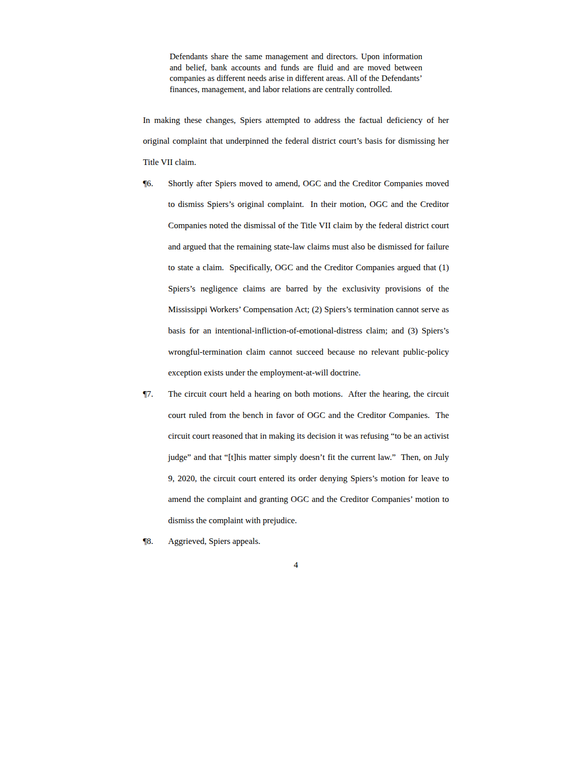Defendants share the same management and directors. Upon information and belief, bank accounts and funds are fluid and are moved between companies as different needs arise in different areas. All of the Defendants’ finances, management, and labor relations are centrally controlled.
In making these changes, Spiers attempted to address the factual deficiency of her original complaint that underpinned the federal district court’s basis for dismissing her Title VII claim.
¶6.
Shortly after Spiers moved to amend, OGC and the Creditor Companies moved to dismiss Spiers’s original complaint. In their motion, OGC and the Creditor Companies noted the dismissal of the Title VII claim by the federal district court and argued that the remaining state-law claims must also be dismissed for failure to state a claim. Specifically, OGC and the Creditor Companies argued that (1) Spiers’s negligence claims are barred by the exclusivity provisions of the Mississippi Workers’ Compensation Act; (2) Spiers’s termination cannot serve as basis for an intentional-infliction-of-emotional-distress claim; and (3) Spiers’s wrongful-termination claim cannot succeed because no relevant public-policy exception exists under the employment-at-will doctrine.
¶7.
The circuit court held a hearing on both motions. After the hearing, the circuit court ruled from the bench in favor of OGC and the Creditor Companies. The circuit court reasoned that in making its decision it was refusing “to be an activist judge” and that “[t]his matter simply doesn’t fit the current law.” Then, on July 9, 2020, the circuit court entered its order denying Spiers’s motion for leave to amend the complaint and granting OGC and the Creditor Companies’ motion to dismiss the complaint with prejudice.
¶8.
Aggrieved, Spiers appeals.
4